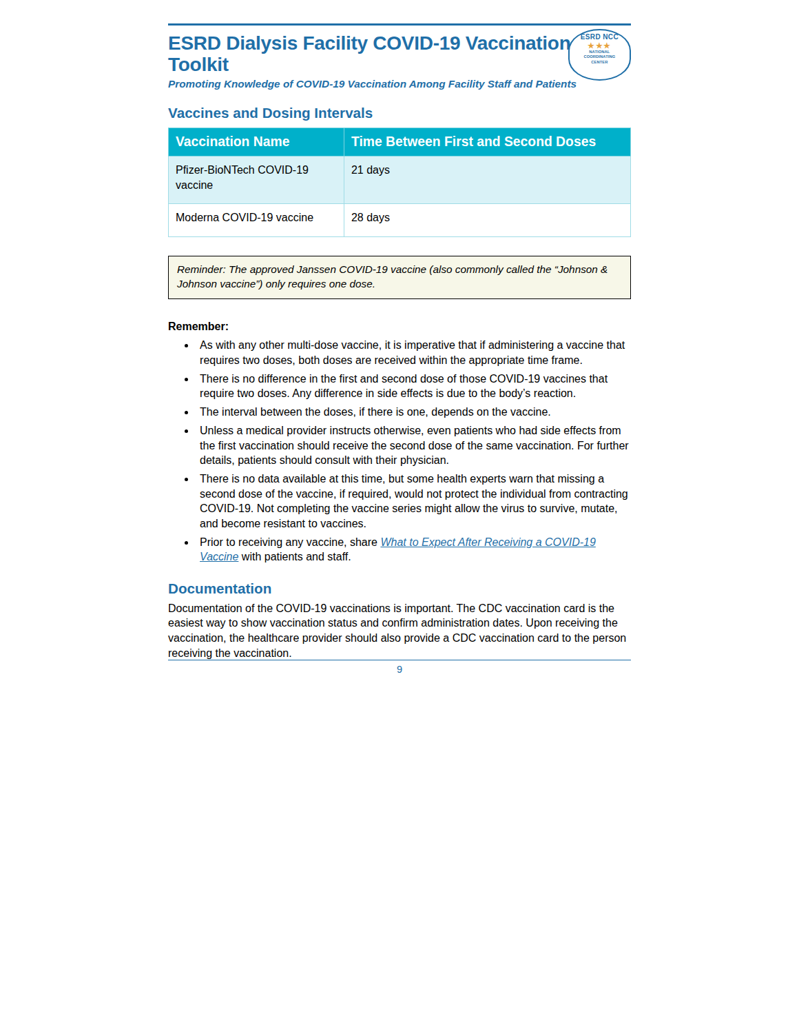ESRD NCC ★★★ NATIONAL
COORDINATING
CENTER
ESRD Dialysis Facility COVID-19 Vaccination Toolkit
Promoting Knowledge of COVID-19 Vaccination Among Facility Staff and Patients
Vaccines and Dosing Intervals
| Vaccination Name | Time Between First and Second Doses |
| --- | --- |
| Pfizer-BioNTech COVID-19 vaccine | 21 days |
| Moderna COVID-19 vaccine | 28 days |
Reminder: The approved Janssen COVID-19 vaccine (also commonly called the “Johnson & Johnson vaccine”) only requires one dose.
Remember:
As with any other multi-dose vaccine, it is imperative that if administering a vaccine that requires two doses, both doses are received within the appropriate time frame.
There is no difference in the first and second dose of those COVID-19 vaccines that require two doses. Any difference in side effects is due to the body’s reaction.
The interval between the doses, if there is one, depends on the vaccine.
Unless a medical provider instructs otherwise, even patients who had side effects from the first vaccination should receive the second dose of the same vaccination. For further details, patients should consult with their physician.
There is no data available at this time, but some health experts warn that missing a second dose of the vaccine, if required, would not protect the individual from contracting COVID-19. Not completing the vaccine series might allow the virus to survive, mutate, and become resistant to vaccines.
Prior to receiving any vaccine, share What to Expect After Receiving a COVID-19 Vaccine with patients and staff.
Documentation
Documentation of the COVID-19 vaccinations is important. The CDC vaccination card is the easiest way to show vaccination status and confirm administration dates. Upon receiving the vaccination, the healthcare provider should also provide a CDC vaccination card to the person receiving the vaccination.
9